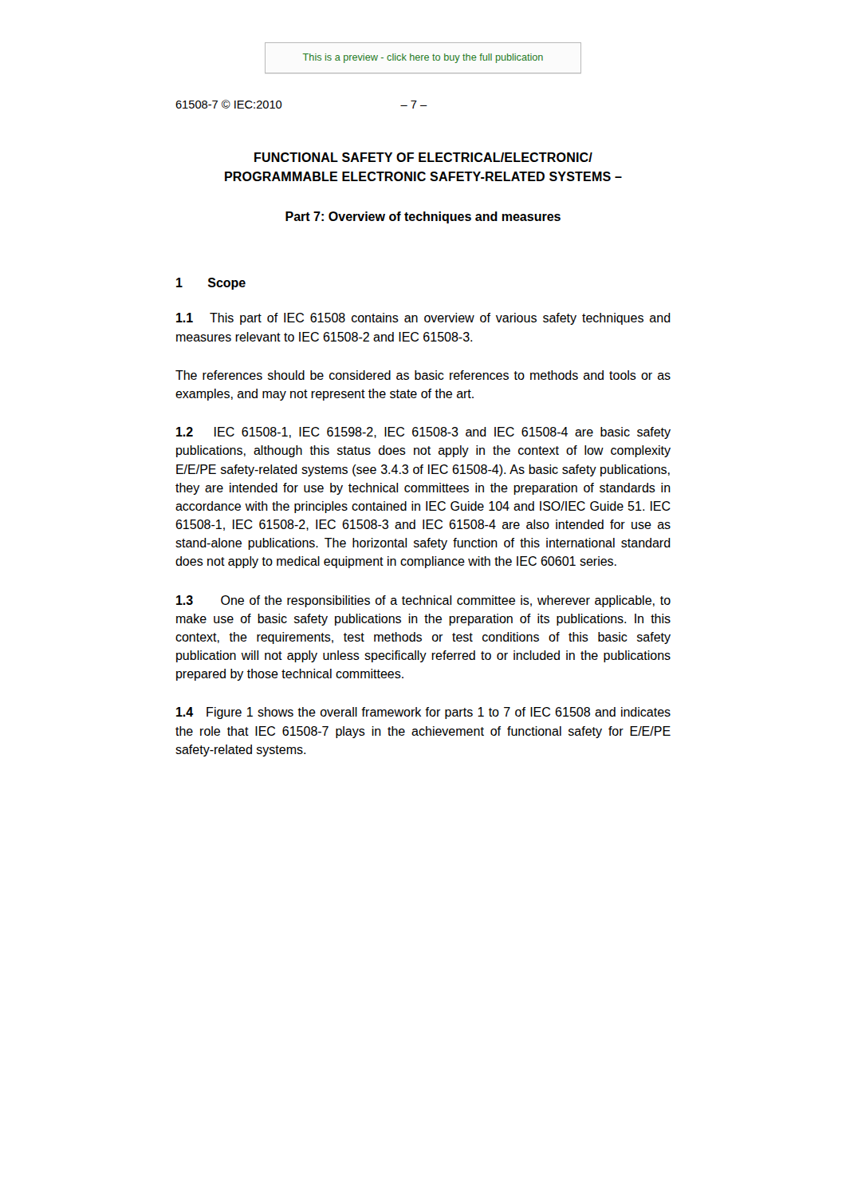This is a preview - click here to buy the full publication
61508-7 © IEC:2010 – 7 –
FUNCTIONAL SAFETY OF ELECTRICAL/ELECTRONIC/
PROGRAMMABLE ELECTRONIC SAFETY-RELATED SYSTEMS –
Part 7: Overview of techniques and measures
1 Scope
1.1 This part of IEC 61508 contains an overview of various safety techniques and measures relevant to IEC 61508-2 and IEC 61508-3.
The references should be considered as basic references to methods and tools or as examples, and may not represent the state of the art.
1.2 IEC 61508-1, IEC 61598-2, IEC 61508-3 and IEC 61508-4 are basic safety publications, although this status does not apply in the context of low complexity E/E/PE safety-related systems (see 3.4.3 of IEC 61508-4). As basic safety publications, they are intended for use by technical committees in the preparation of standards in accordance with the principles contained in IEC Guide 104 and ISO/IEC Guide 51. IEC 61508-1, IEC 61508-2, IEC 61508-3 and IEC 61508-4 are also intended for use as stand-alone publications. The horizontal safety function of this international standard does not apply to medical equipment in compliance with the IEC 60601 series.
1.3 One of the responsibilities of a technical committee is, wherever applicable, to make use of basic safety publications in the preparation of its publications. In this context, the requirements, test methods or test conditions of this basic safety publication will not apply unless specifically referred to or included in the publications prepared by those technical committees.
1.4 Figure 1 shows the overall framework for parts 1 to 7 of IEC 61508 and indicates the role that IEC 61508-7 plays in the achievement of functional safety for E/E/PE safety-related systems.